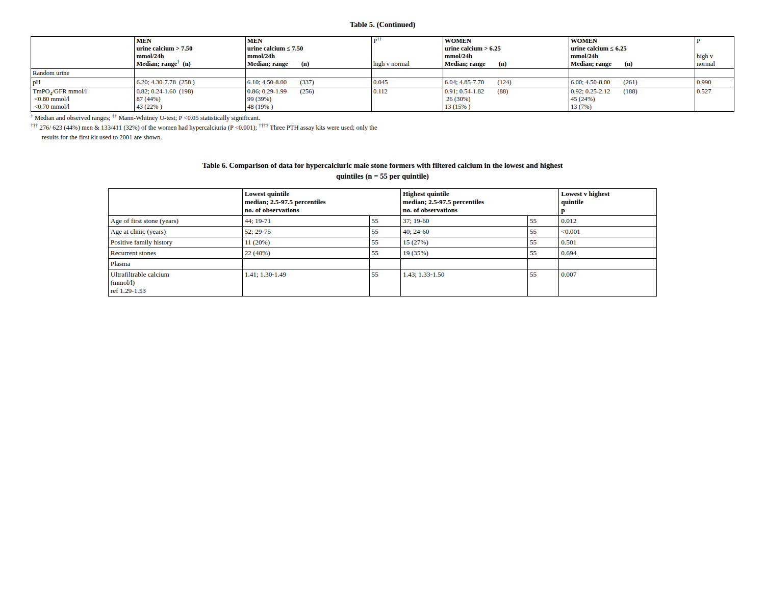Table 5. (Continued)
| | MEN urine calcium > 7.50 mmol/24h Median; range † (n) | MEN urine calcium ≤ 7.50 mmol/24h Median; range (n) | P †† high v normal | WOMEN urine calcium > 6.25 mmol/24h Median; range (n) | WOMEN urine calcium ≤ 6.25 mmol/24h Median; range (n) | P high v normal |
| Random urine | | | | | | |
| pH | 6.20; 4.30-7.78 (258 ) | 6.10; 4.50-8.00 (337) | 0.045 | 6.04; 4.85-7.70 (124) | 6.00; 4.50-8.00 (261) | 0.990 |
| TmPO 4 /GFR mmol/l <0.80 mmol/l <0.70 mmol/l | 0.82; 0.24-1.60 (198) 87 (44%) 43 (22% ) | 0.86; 0.29-1.99 (256) 99 (39%) 48 (19% ) | 0.112 | 0.91; 0.54-1.82 (88) 26 (30%) 13 (15% ) | 0.92; 0.25-2.12 (188) 45 (24%) 13 (7%) | 0.527 |
† Median and observed ranges; †† Mann-Whitney U-test; P <0.05 statistically significant.
††† 276/ 623 (44%) men & 133/411 (32%) of the women had hypercalciuria (P <0.001); †††† Three PTH assay kits were used; only the
results for the first kit used to 2001 are shown.
Table 6. Comparison of data for hypercalciuric male stone formers with filtered calcium in the lowest and highest
quintiles (n = 55 per quintile)
| | Lowest quintile median; 2.5-97.5 percentiles no. of observations | Highest quintile median; 2.5-97.5 percentiles no. of observations | Lowest v highest quintile p |
| Age of first stone (years) | 44; 19-71 | 55 | 37; 19-60 | 55 | 0.012 |
| Age at clinic (years) | 52; 29-75 | 55 | 40; 24-60 | 55 | <0.001 |
| Positive family history | 11 (20%) | 55 | 15 (27%) | 55 | 0.501 |
| Recurrent stones | 22 (40%) | 55 | 19 (35%) | 55 | 0.694 |
| Plasma | | | | | |
| Ultrafiltrable calcium (mmol/l) ref 1.29-1.53 | 1.41; 1.30-1.49 | 55 | 1.43; 1.33-1.50 | 55 | 0.007 |